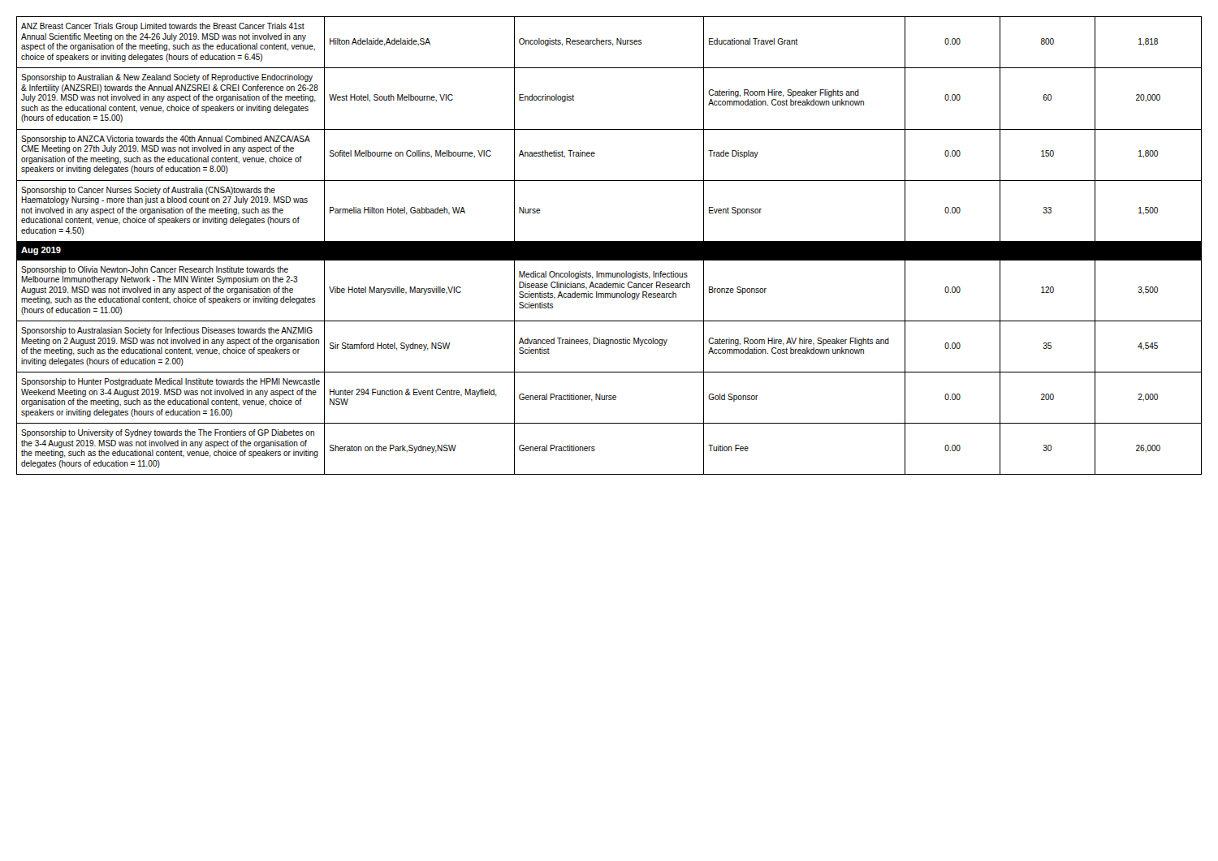| ANZ Breast Cancer Trials Group Limited towards the Breast Cancer Trials 41st Annual Scientific Meeting on the 24-26 July 2019. MSD was not involved in any aspect of the organisation of the meeting, such as the educational content, venue, choice of speakers or inviting delegates (hours of education = 6.45) | Hilton Adelaide,Adelaide,SA | Oncologists, Researchers, Nurses | Educational Travel Grant | 0.00 | 800 | 1,818 |
| Sponsorship to Australian & New Zealand Society of Reproductive Endocrinology & Infertility (ANZSREI) towards the Annual ANZSREI & CREI Conference on 26-28 July 2019. MSD was not involved in any aspect of the organisation of the meeting, such as the educational content, venue, choice of speakers or inviting delegates (hours of education = 15.00) | West Hotel, South Melbourne, VIC | Endocrinologist | Catering, Room Hire, Speaker Flights and Accommodation. Cost breakdown unknown | 0.00 | 60 | 20,000 |
| Sponsorship to ANZCA Victoria towards the 40th Annual Combined ANZCA/ASA CME Meeting on 27th July 2019. MSD was not involved in any aspect of the organisation of the meeting, such as the educational content, venue, choice of speakers or inviting delegates (hours of education = 8.00) | Sofitel Melbourne on Collins, Melbourne, VIC | Anaesthetist, Trainee | Trade Display | 0.00 | 150 | 1,800 |
| Sponsorship to Cancer Nurses Society of Australia (CNSA)towards the Haematology Nursing - more than just a blood count on 27 July 2019. MSD was not involved in any aspect of the organisation of the meeting, such as the educational content, venue, choice of speakers or inviting delegates (hours of education = 4.50) | Parmelia Hilton Hotel, Gabbadeh, WA | Nurse | Event Sponsor | 0.00 | 33 | 1,500 |
| Aug 2019 |
| Sponsorship to Olivia Newton-John Cancer Research Institute towards the Melbourne Immunotherapy Network - The MIN Winter Symposium on the 2-3 August 2019. MSD was not involved in any aspect of the organisation of the meeting, such as the educational content, choice of speakers or inviting delegates (hours of education = 11.00) | Vibe Hotel Marysville, Marysville,VIC | Medical Oncologists, Immunologists, Infectious Disease Clinicians, Academic Cancer Research Scientists, Academic Immunology Research Scientists | Bronze Sponsor | 0.00 | 120 | 3,500 |
| Sponsorship to Australasian Society for Infectious Diseases towards the ANZMIG Meeting on 2 August 2019. MSD was not involved in any aspect of the organisation of the meeting, such as the educational content, venue, choice of speakers or inviting delegates (hours of education = 2.00) | Sir Stamford Hotel, Sydney, NSW | Advanced Trainees, Diagnostic Mycology Scientist | Catering, Room Hire, AV hire, Speaker Flights and Accommodation. Cost breakdown unknown | 0.00 | 35 | 4,545 |
| Sponsorship to Hunter Postgraduate Medical Institute towards the HPMI Newcastle Weekend Meeting on 3-4 August 2019. MSD was not involved in any aspect of the organisation of the meeting, such as the educational content, venue, choice of speakers or inviting delegates (hours of education = 16.00) | Hunter 294 Function & Event Centre, Mayfield, NSW | General Practitioner, Nurse | Gold Sponsor | 0.00 | 200 | 2,000 |
| Sponsorship to University of Sydney towards the The Frontiers of GP Diabetes on the 3-4 August 2019. MSD was not involved in any aspect of the organisation of the meeting, such as the educational content, venue, choice of speakers or inviting delegates (hours of education = 11.00) | Sheraton on the Park,Sydney,NSW | General Practitioners | Tuition Fee | 0.00 | 30 | 26,000 |